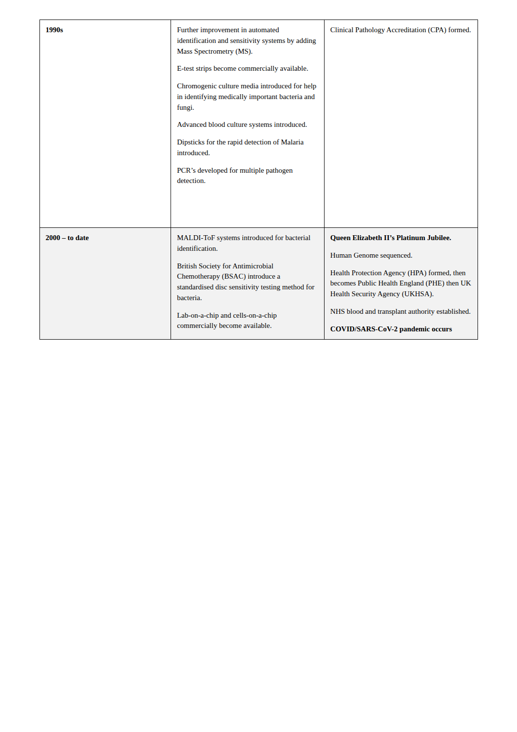| 1990s | Further improvement in automated identification and sensitivity systems by adding Mass Spectrometry (MS). E-test strips become commercially available. Chromogenic culture media introduced for help in identifying medically important bacteria and fungi. Advanced blood culture systems introduced. Dipsticks for the rapid detection of Malaria introduced. PCR’s developed for multiple pathogen detection. | Clinical Pathology Accreditation (CPA) formed. |
| 2000 – to date | MALDI-ToF systems introduced for bacterial identification. British Society for Antimicrobial Chemotherapy (BSAC) introduce a standardised disc sensitivity testing method for bacteria. Lab-on-a-chip and cells-on-a-chip commercially become available. | Queen Elizabeth II’s Platinum Jubilee. Human Genome sequenced. Health Protection Agency (HPA) formed, then becomes Public Health England (PHE) then UK Health Security Agency (UKHSA). NHS blood and transplant authority established. COVID/SARS-CoV-2 pandemic occurs |